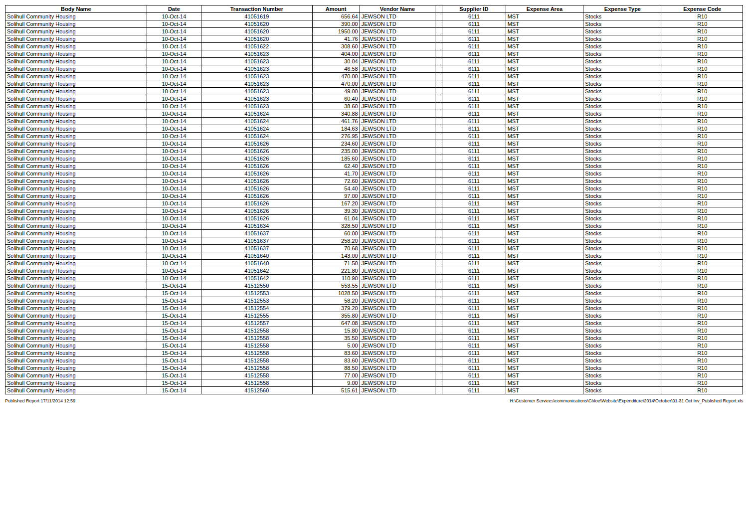| Body Name | Date | Transaction Number | Amount | Vendor Name | | Supplier ID | Expense Area | Expense Type | Expense Code |
| --- | --- | --- | --- | --- | --- | --- | --- | --- | --- |
| Solihull Community Housing | 10-Oct-14 | 41051619 | 656.64 | JEWSON LTD | | 6111 | MST | Stocks | R10 |
| Solihull Community Housing | 10-Oct-14 | 41051620 | 390.00 | JEWSON LTD | | 6111 | MST | Stocks | R10 |
| Solihull Community Housing | 10-Oct-14 | 41051620 | 1950.00 | JEWSON LTD | | 6111 | MST | Stocks | R10 |
| Solihull Community Housing | 10-Oct-14 | 41051620 | 41.76 | JEWSON LTD | | 6111 | MST | Stocks | R10 |
| Solihull Community Housing | 10-Oct-14 | 41051622 | 308.60 | JEWSON LTD | | 6111 | MST | Stocks | R10 |
| Solihull Community Housing | 10-Oct-14 | 41051623 | 404.00 | JEWSON LTD | | 6111 | MST | Stocks | R10 |
| Solihull Community Housing | 10-Oct-14 | 41051623 | 30.04 | JEWSON LTD | | 6111 | MST | Stocks | R10 |
| Solihull Community Housing | 10-Oct-14 | 41051623 | 46.58 | JEWSON LTD | | 6111 | MST | Stocks | R10 |
| Solihull Community Housing | 10-Oct-14 | 41051623 | 470.00 | JEWSON LTD | | 6111 | MST | Stocks | R10 |
| Solihull Community Housing | 10-Oct-14 | 41051623 | 470.00 | JEWSON LTD | | 6111 | MST | Stocks | R10 |
| Solihull Community Housing | 10-Oct-14 | 41051623 | 49.00 | JEWSON LTD | | 6111 | MST | Stocks | R10 |
| Solihull Community Housing | 10-Oct-14 | 41051623 | 60.40 | JEWSON LTD | | 6111 | MST | Stocks | R10 |
| Solihull Community Housing | 10-Oct-14 | 41051623 | 38.60 | JEWSON LTD | | 6111 | MST | Stocks | R10 |
| Solihull Community Housing | 10-Oct-14 | 41051624 | 340.88 | JEWSON LTD | | 6111 | MST | Stocks | R10 |
| Solihull Community Housing | 10-Oct-14 | 41051624 | 461.76 | JEWSON LTD | | 6111 | MST | Stocks | R10 |
| Solihull Community Housing | 10-Oct-14 | 41051624 | 184.63 | JEWSON LTD | | 6111 | MST | Stocks | R10 |
| Solihull Community Housing | 10-Oct-14 | 41051624 | 276.95 | JEWSON LTD | | 6111 | MST | Stocks | R10 |
| Solihull Community Housing | 10-Oct-14 | 41051626 | 234.60 | JEWSON LTD | | 6111 | MST | Stocks | R10 |
| Solihull Community Housing | 10-Oct-14 | 41051626 | 235.00 | JEWSON LTD | | 6111 | MST | Stocks | R10 |
| Solihull Community Housing | 10-Oct-14 | 41051626 | 185.60 | JEWSON LTD | | 6111 | MST | Stocks | R10 |
| Solihull Community Housing | 10-Oct-14 | 41051626 | 62.40 | JEWSON LTD | | 6111 | MST | Stocks | R10 |
| Solihull Community Housing | 10-Oct-14 | 41051626 | 41.70 | JEWSON LTD | | 6111 | MST | Stocks | R10 |
| Solihull Community Housing | 10-Oct-14 | 41051626 | 72.60 | JEWSON LTD | | 6111 | MST | Stocks | R10 |
| Solihull Community Housing | 10-Oct-14 | 41051626 | 54.40 | JEWSON LTD | | 6111 | MST | Stocks | R10 |
| Solihull Community Housing | 10-Oct-14 | 41051626 | 97.00 | JEWSON LTD | | 6111 | MST | Stocks | R10 |
| Solihull Community Housing | 10-Oct-14 | 41051626 | 167.20 | JEWSON LTD | | 6111 | MST | Stocks | R10 |
| Solihull Community Housing | 10-Oct-14 | 41051626 | 39.30 | JEWSON LTD | | 6111 | MST | Stocks | R10 |
| Solihull Community Housing | 10-Oct-14 | 41051626 | 61.04 | JEWSON LTD | | 6111 | MST | Stocks | R10 |
| Solihull Community Housing | 10-Oct-14 | 41051634 | 328.50 | JEWSON LTD | | 6111 | MST | Stocks | R10 |
| Solihull Community Housing | 10-Oct-14 | 41051637 | 60.00 | JEWSON LTD | | 6111 | MST | Stocks | R10 |
| Solihull Community Housing | 10-Oct-14 | 41051637 | 258.20 | JEWSON LTD | | 6111 | MST | Stocks | R10 |
| Solihull Community Housing | 10-Oct-14 | 41051637 | 70.68 | JEWSON LTD | | 6111 | MST | Stocks | R10 |
| Solihull Community Housing | 10-Oct-14 | 41051640 | 143.00 | JEWSON LTD | | 6111 | MST | Stocks | R10 |
| Solihull Community Housing | 10-Oct-14 | 41051640 | 71.50 | JEWSON LTD | | 6111 | MST | Stocks | R10 |
| Solihull Community Housing | 10-Oct-14 | 41051642 | 221.80 | JEWSON LTD | | 6111 | MST | Stocks | R10 |
| Solihull Community Housing | 10-Oct-14 | 41051642 | 110.90 | JEWSON LTD | | 6111 | MST | Stocks | R10 |
| Solihull Community Housing | 15-Oct-14 | 41512550 | 553.55 | JEWSON LTD | | 6111 | MST | Stocks | R10 |
| Solihull Community Housing | 15-Oct-14 | 41512553 | 1028.50 | JEWSON LTD | | 6111 | MST | Stocks | R10 |
| Solihull Community Housing | 15-Oct-14 | 41512553 | 58.20 | JEWSON LTD | | 6111 | MST | Stocks | R10 |
| Solihull Community Housing | 15-Oct-14 | 41512554 | 379.20 | JEWSON LTD | | 6111 | MST | Stocks | R10 |
| Solihull Community Housing | 15-Oct-14 | 41512555 | 355.80 | JEWSON LTD | | 6111 | MST | Stocks | R10 |
| Solihull Community Housing | 15-Oct-14 | 41512557 | 647.08 | JEWSON LTD | | 6111 | MST | Stocks | R10 |
| Solihull Community Housing | 15-Oct-14 | 41512558 | 15.80 | JEWSON LTD | | 6111 | MST | Stocks | R10 |
| Solihull Community Housing | 15-Oct-14 | 41512558 | 35.50 | JEWSON LTD | | 6111 | MST | Stocks | R10 |
| Solihull Community Housing | 15-Oct-14 | 41512558 | 5.00 | JEWSON LTD | | 6111 | MST | Stocks | R10 |
| Solihull Community Housing | 15-Oct-14 | 41512558 | 83.60 | JEWSON LTD | | 6111 | MST | Stocks | R10 |
| Solihull Community Housing | 15-Oct-14 | 41512558 | 83.60 | JEWSON LTD | | 6111 | MST | Stocks | R10 |
| Solihull Community Housing | 15-Oct-14 | 41512558 | 88.50 | JEWSON LTD | | 6111 | MST | Stocks | R10 |
| Solihull Community Housing | 15-Oct-14 | 41512558 | 77.00 | JEWSON LTD | | 6111 | MST | Stocks | R10 |
| Solihull Community Housing | 15-Oct-14 | 41512558 | 9.00 | JEWSON LTD | | 6111 | MST | Stocks | R10 |
| Solihull Community Housing | 15-Oct-14 | 41512560 | 515.61 | JEWSON LTD | | 6111 | MST | Stocks | R10 |
| Published Report 17/11/2014 12:59 | H:\Customer Services\communications\Chloe\Website\Expenditure\2014\October\01-31 Oct Inv_Published Report.xls |